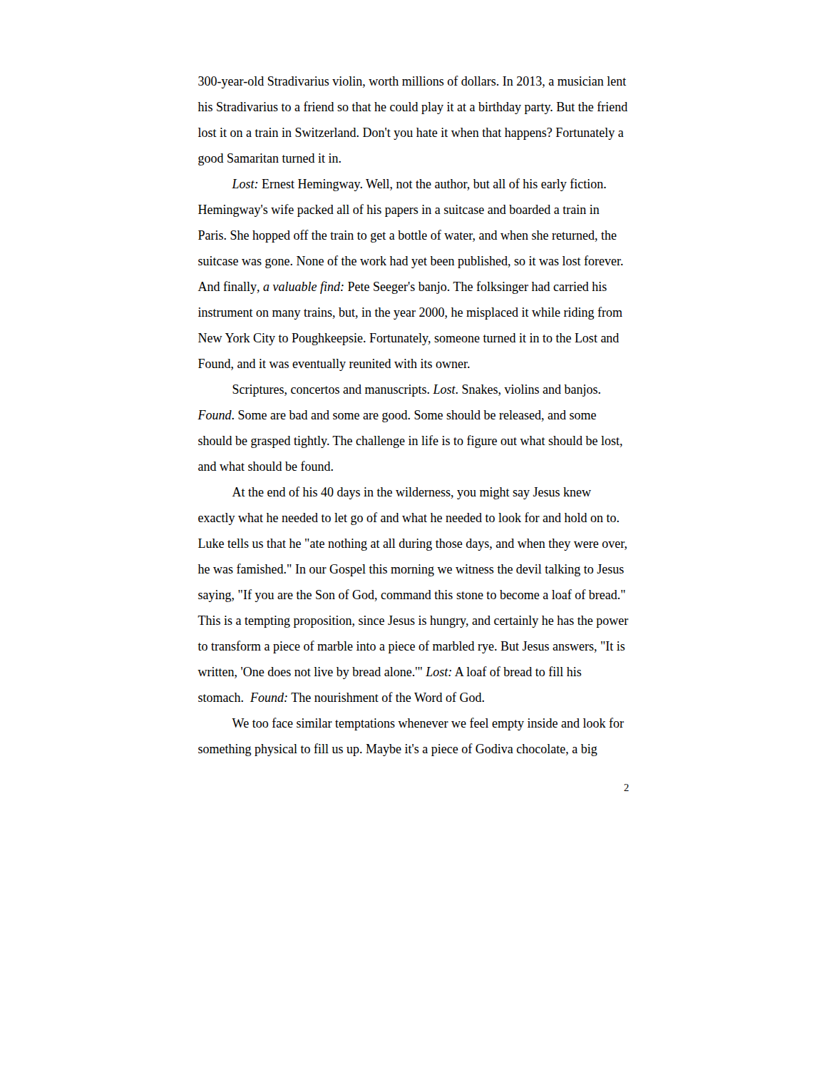300-year-old Stradivarius violin, worth millions of dollars. In 2013, a musician lent his Stradivarius to a friend so that he could play it at a birthday party. But the friend lost it on a train in Switzerland. Don't you hate it when that happens? Fortunately a good Samaritan turned it in.
Lost: Ernest Hemingway. Well, not the author, but all of his early fiction. Hemingway's wife packed all of his papers in a suitcase and boarded a train in Paris. She hopped off the train to get a bottle of water, and when she returned, the suitcase was gone. None of the work had yet been published, so it was lost forever. And finally, a valuable find: Pete Seeger's banjo. The folksinger had carried his instrument on many trains, but, in the year 2000, he misplaced it while riding from New York City to Poughkeepsie. Fortunately, someone turned it in to the Lost and Found, and it was eventually reunited with its owner.
Scriptures, concertos and manuscripts. Lost. Snakes, violins and banjos. Found. Some are bad and some are good. Some should be released, and some should be grasped tightly. The challenge in life is to figure out what should be lost, and what should be found.
At the end of his 40 days in the wilderness, you might say Jesus knew exactly what he needed to let go of and what he needed to look for and hold on to. Luke tells us that he "ate nothing at all during those days, and when they were over, he was famished." In our Gospel this morning we witness the devil talking to Jesus saying, "If you are the Son of God, command this stone to become a loaf of bread." This is a tempting proposition, since Jesus is hungry, and certainly he has the power to transform a piece of marble into a piece of marbled rye. But Jesus answers, "It is written, 'One does not live by bread alone.'" Lost: A loaf of bread to fill his stomach. Found: The nourishment of the Word of God.
We too face similar temptations whenever we feel empty inside and look for something physical to fill us up. Maybe it's a piece of Godiva chocolate, a big
2